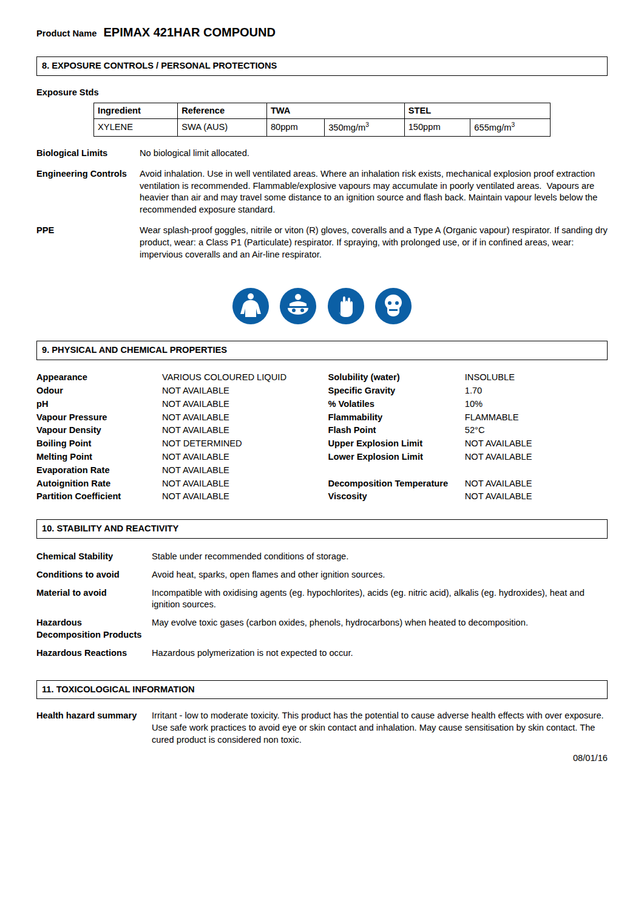Product Name EPIMAX 421HAR COMPOUND
8. EXPOSURE CONTROLS / PERSONAL PROTECTIONS
Exposure Stds
| Ingredient | Reference | TWA | STEL |
| --- | --- | --- | --- |
| XYLENE | SWA (AUS) | 80ppm | 350mg/m 3 | 150ppm | 655mg/m 3 |
| Biological Limits | No biological limit allocated. |
| Engineering Controls | Avoid inhalation. Use in well ventilated areas. Where an inhalation risk exists, mechanical explosion proof extraction ventilation is recommended. Flammable/explosive vapours may accumulate in poorly ventilated areas. Vapours are heavier than air and may travel some distance to an ignition source and flash back. Maintain vapour levels below the recommended exposure standard. |
| PPE | Wear splash-proof goggles, nitrile or viton (R) gloves, coveralls and a Type A (Organic vapour) respirator. If sanding dry product, wear: a Class P1 (Particulate) respirator. If spraying, with prolonged use, or if in confined areas, wear: impervious coveralls and an Air-line respirator. |
9. PHYSICAL AND CHEMICAL PROPERTIES
| Appearance | VARIOUS COLOURED LIQUID | Solubility (water) | INSOLUBLE |
| Odour | NOT AVAILABLE | Specific Gravity | 1.70 |
| pH | NOT AVAILABLE | % Volatiles | 10% |
| Vapour Pressure | NOT AVAILABLE | Flammability | FLAMMABLE |
| Vapour Density | NOT AVAILABLE | Flash Point | 52°C |
| Boiling Point | NOT DETERMINED | Upper Explosion Limit | NOT AVAILABLE |
| Melting Point | NOT AVAILABLE | Lower Explosion Limit | NOT AVAILABLE |
| Evaporation Rate | NOT AVAILABLE | | |
| Autoignition Rate | NOT AVAILABLE | Decomposition Temperature | NOT AVAILABLE |
| Partition Coefficient | NOT AVAILABLE | Viscosity | NOT AVAILABLE |
10. STABILITY AND REACTIVITY
| Chemical Stability | Stable under recommended conditions of storage. |
| Conditions to avoid | Avoid heat, sparks, open flames and other ignition sources. |
| Material to avoid | Incompatible with oxidising agents (eg. hypochlorites), acids (eg. nitric acid), alkalis (eg. hydroxides), heat and ignition sources. |
| Hazardous Decomposition Products | May evolve toxic gases (carbon oxides, phenols, hydrocarbons) when heated to decomposition. |
| Hazardous Reactions | Hazardous polymerization is not expected to occur. |
11. TOXICOLOGICAL INFORMATION
Health hazard summary
Irritant - low to moderate toxicity. This product has the potential to cause adverse health effects with over exposure. Use safe work practices to avoid eye or skin contact and inhalation. May cause sensitisation by skin contact. The cured product is considered non toxic.
08/01/16